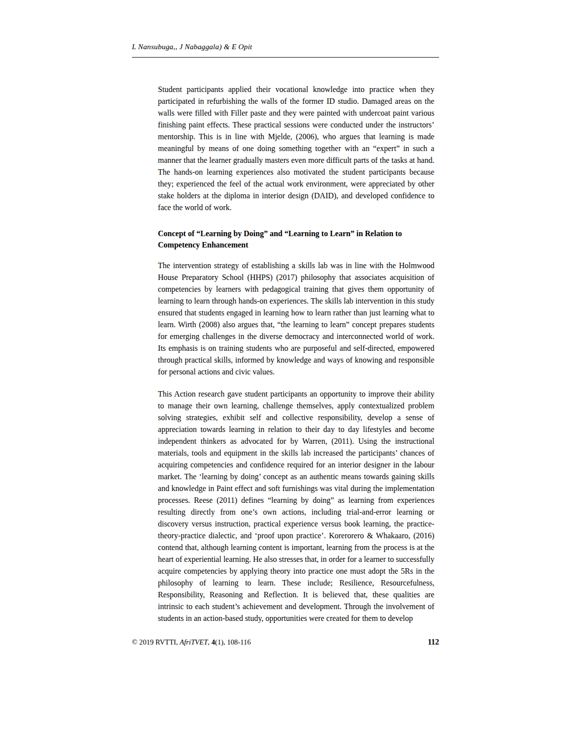L Nansubuga,, J Nabaggala) & E Opit
Student participants applied their vocational knowledge into practice when they participated in refurbishing the walls of the former ID studio. Damaged areas on the walls were filled with Filler paste and they were painted with undercoat paint various finishing paint effects. These practical sessions were conducted under the instructors’ mentorship. This is in line with Mjelde, (2006), who argues that learning is made meaningful by means of one doing something together with an “expert” in such a manner that the learner gradually masters even more difficult parts of the tasks at hand. The hands-on learning experiences also motivated the student participants because they; experienced the feel of the actual work environment, were appreciated by other stake holders at the diploma in interior design (DAID), and developed confidence to face the world of work.
Concept of “Learning by Doing” and “Learning to Learn” in Relation to Competency Enhancement
The intervention strategy of establishing a skills lab was in line with the Holmwood House Preparatory School (HHPS) (2017) philosophy that associates acquisition of competencies by learners with pedagogical training that gives them opportunity of learning to learn through hands-on experiences. The skills lab intervention in this study ensured that students engaged in learning how to learn rather than just learning what to learn. Wirth (2008) also argues that, “the learning to learn” concept prepares students for emerging challenges in the diverse democracy and interconnected world of work. Its emphasis is on training students who are purposeful and self-directed, empowered through practical skills, informed by knowledge and ways of knowing and responsible for personal actions and civic values.
This Action research gave student participants an opportunity to improve their ability to manage their own learning, challenge themselves, apply contextualized problem solving strategies, exhibit self and collective responsibility, develop a sense of appreciation towards learning in relation to their day to day lifestyles and become independent thinkers as advocated for by Warren, (2011). Using the instructional materials, tools and equipment in the skills lab increased the participants’ chances of acquiring competencies and confidence required for an interior designer in the labour market. The ‘learning by doing’ concept as an authentic means towards gaining skills and knowledge in Paint effect and soft furnishings was vital during the implementation processes. Reese (2011) defines “learning by doing” as learning from experiences resulting directly from one’s own actions, including trial-and-error learning or discovery versus instruction, practical experience versus book learning, the practice-theory-practice dialectic, and ‘proof upon practice’. Korerorero & Whakaaro, (2016) contend that, although learning content is important, learning from the process is at the heart of experiential learning. He also stresses that, in order for a learner to successfully acquire competencies by applying theory into practice one must adopt the 5Rs in the philosophy of learning to learn. These include; Resilience, Resourcefulness, Responsibility, Reasoning and Reflection. It is believed that, these qualities are intrinsic to each student’s achievement and development. Through the involvement of students in an action-based study, opportunities were created for them to develop
© 2019 RVTTI, AfriTVET, 4(1), 108-116
112